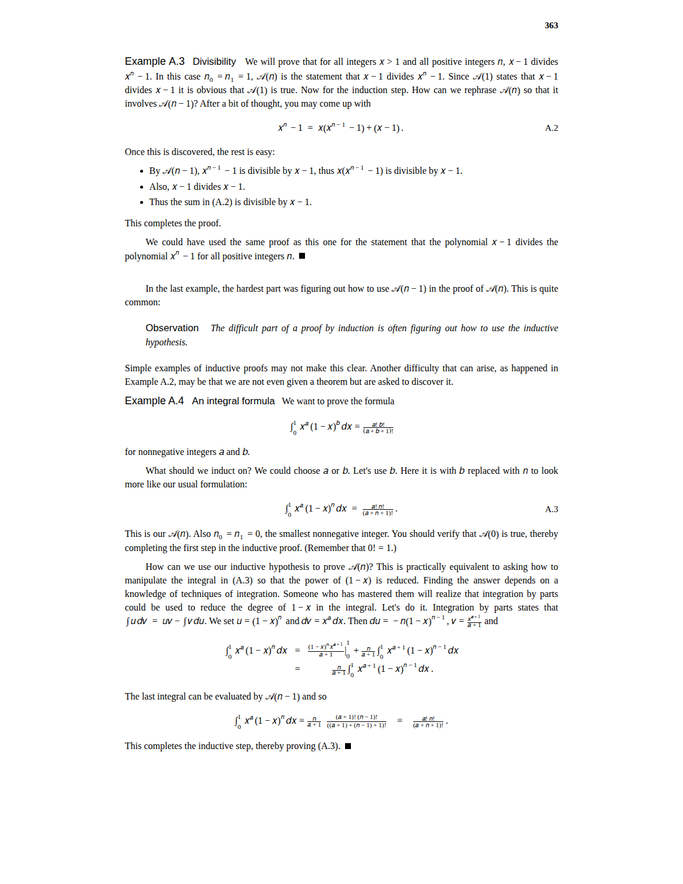363
Example A.3 Divisibility We will prove that for all integers x>1 and all positive integers n, x−1 divides xn−1. In this case n0=n1=1, 𝒜(n) is the statement that x−1 divides xn−1. Since 𝒜(1) states that x−1 divides x−1 it is obvious that 𝒜(1) is true. Now for the induction step. How can we rephrase 𝒜(n) so that it involves 𝒜(n−1)? After a bit of thought, you may come up with
xn−1 = x(xn−1−1) +(x−1). A.2
Once this is discovered, the rest is easy:
By 𝒜(n−1), xn−1−1 is divisible by x−1, thus x(xn−1−1) is divisible by x−1.
Also, x−1 divides x−1.
Thus the sum in (A.2) is divisible by x−1.
This completes the proof.
We could have used the same proof as this one for the statement that the polynomial x−1 divides the polynomial xn−1 for all positive integers n.
In the last example, the hardest part was figuring out how to use 𝒜(n−1) in the proof of 𝒜(n). This is quite common:
Observation The difficult part of a proof by induction is often figuring out how to use the inductive hypothesis.
Simple examples of inductive proofs may not make this clear. Another difficulty that can arise, as happened in Example A.2, may be that we are not even given a theorem but are asked to discover it.
Example A.4 An integral formula We want to prove the formula
∫01 xa (1−x)b dx = a!b! (a+b+1)!
for nonnegative integers a and b.
What should we induct on? We could choose a or b. Let's use b. Here it is with b replaced with n to look more like our usual formulation:
∫01 xa (1−x)n dx = a!n! (a+n+1)! . A.3
This is our 𝒜(n). Also n0=n1=0, the smallest nonnegative integer. You should verify that 𝒜(0) is true, thereby completing the first step in the inductive proof. (Remember that 0!=1.)
How can we use our inductive hypothesis to prove 𝒜(n)? This is practically equivalent to asking how to manipulate the integral in (A.3) so that the power of (1−x) is reduced. Finding the answer depends on a knowledge of techniques of integration. Someone who has mastered them will realize that integration by parts could be used to reduce the degree of 1−x in the integral. Let's do it. Integration by parts states that ∫udv = uv−∫vdu. We set u=(1−x)n and dv=xadx. Then du=−n(1−x)n−1, v=xa+1a+1 and
∫01 xa (1−x)n dx = (1−x)nxa+1 a+1 | 0 1 + na+1 ∫01 xa+1 (1−x)n−1 dx = na+1 ∫01 xa+1 (1−x)n−1 dx.
The last integral can be evaluated by 𝒜(n−1) and so
∫01 xa (1−x)n dx = na+1 (a+1)!(n−1)! ((a+1)+(n−1)+1)! = a!n! (a+n+1)! .
This completes the inductive step, thereby proving (A.3).